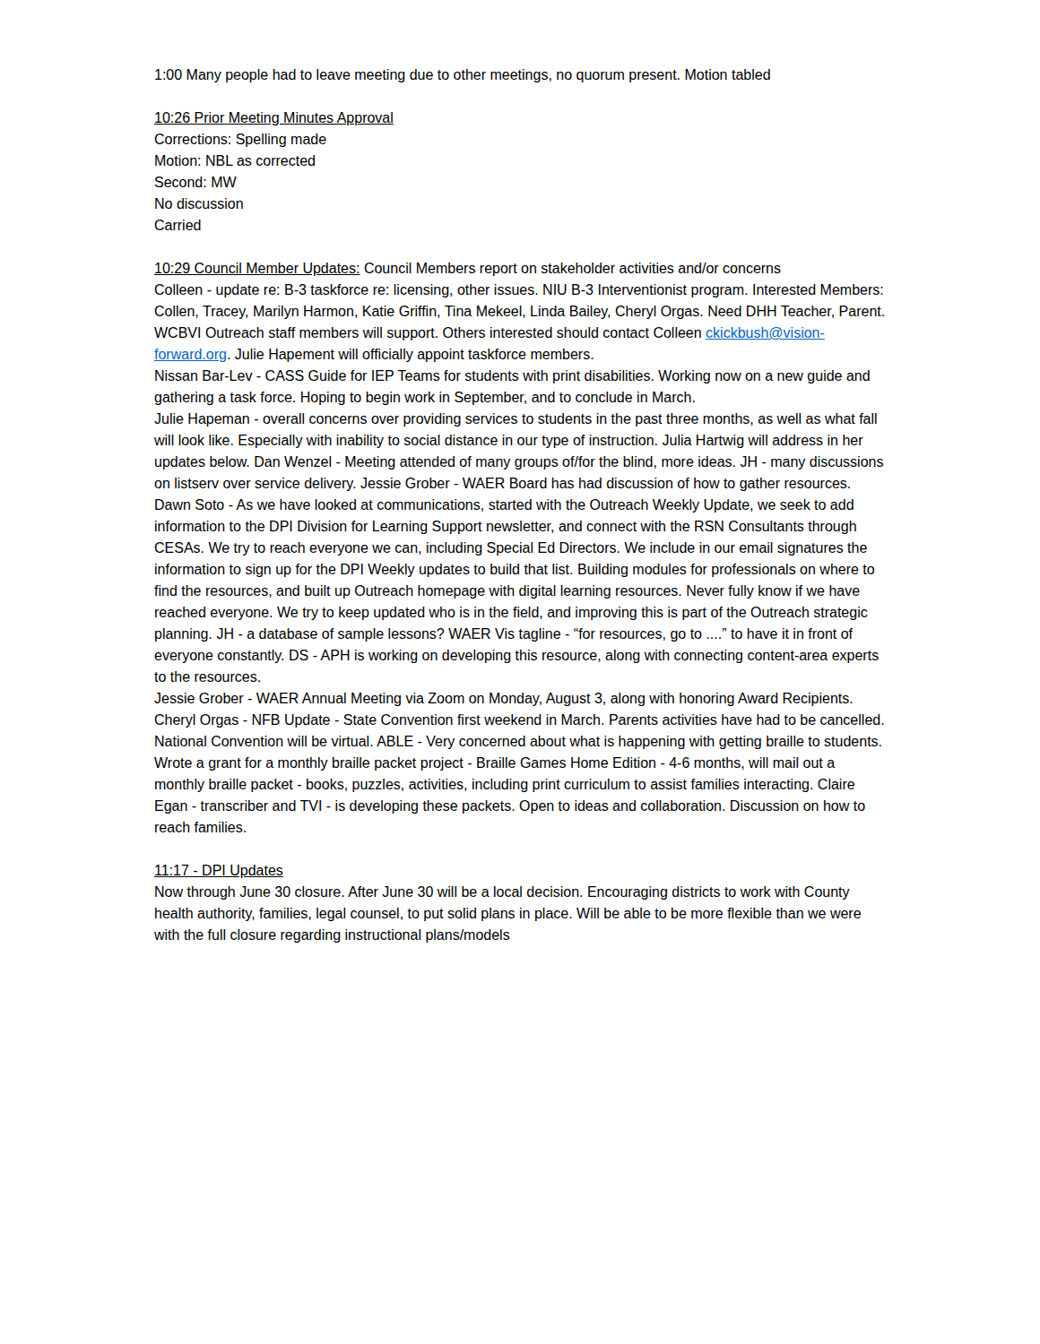1:00 Many people had to leave meeting due to other meetings, no quorum present. Motion tabled
10:26 Prior Meeting Minutes Approval
Corrections: Spelling made
Motion: NBL as corrected
Second: MW
No discussion
Carried
10:29 Council Member Updates: Council Members report on stakeholder activities and/or concerns
Colleen - update re: B-3 taskforce re: licensing, other issues. NIU B-3 Interventionist program. Interested Members: Collen, Tracey, Marilyn Harmon, Katie Griffin, Tina Mekeel, Linda Bailey, Cheryl Orgas. Need DHH Teacher, Parent. WCBVI Outreach staff members will support. Others interested should contact Colleen ckickbush@vision-forward.org. Julie Hapement will officially appoint taskforce members.
Nissan Bar-Lev - CASS Guide for IEP Teams for students with print disabilities. Working now on a new guide and gathering a task force. Hoping to begin work in September, and to conclude in March.
Julie Hapeman - overall concerns over providing services to students in the past three months, as well as what fall will look like. Especially with inability to social distance in our type of instruction. Julia Hartwig will address in her updates below. Dan Wenzel - Meeting attended of many groups of/for the blind, more ideas. JH - many discussions on listserv over service delivery. Jessie Grober - WAER Board has had discussion of how to gather resources. Dawn Soto - As we have looked at communications, started with the Outreach Weekly Update, we seek to add information to the DPI Division for Learning Support newsletter, and connect with the RSN Consultants through CESAs. We try to reach everyone we can, including Special Ed Directors. We include in our email signatures the information to sign up for the DPI Weekly updates to build that list. Building modules for professionals on where to find the resources, and built up Outreach homepage with digital learning resources. Never fully know if we have reached everyone. We try to keep updated who is in the field, and improving this is part of the Outreach strategic planning. JH - a database of sample lessons? WAER Vis tagline - “for resources, go to ....” to have it in front of everyone constantly. DS - APH is working on developing this resource, along with connecting content-area experts to the resources.
Jessie Grober - WAER Annual Meeting via Zoom on Monday, August 3, along with honoring Award Recipients.
Cheryl Orgas - NFB Update - State Convention first weekend in March. Parents activities have had to be cancelled. National Convention will be virtual. ABLE - Very concerned about what is happening with getting braille to students. Wrote a grant for a monthly braille packet project - Braille Games Home Edition - 4-6 months, will mail out a monthly braille packet - books, puzzles, activities, including print curriculum to assist families interacting. Claire Egan - transcriber and TVI - is developing these packets. Open to ideas and collaboration. Discussion on how to reach families.
11:17 - DPI Updates
Now through June 30 closure. After June 30 will be a local decision. Encouraging districts to work with County health authority, families, legal counsel, to put solid plans in place. Will be able to be more flexible than we were with the full closure regarding instructional plans/models